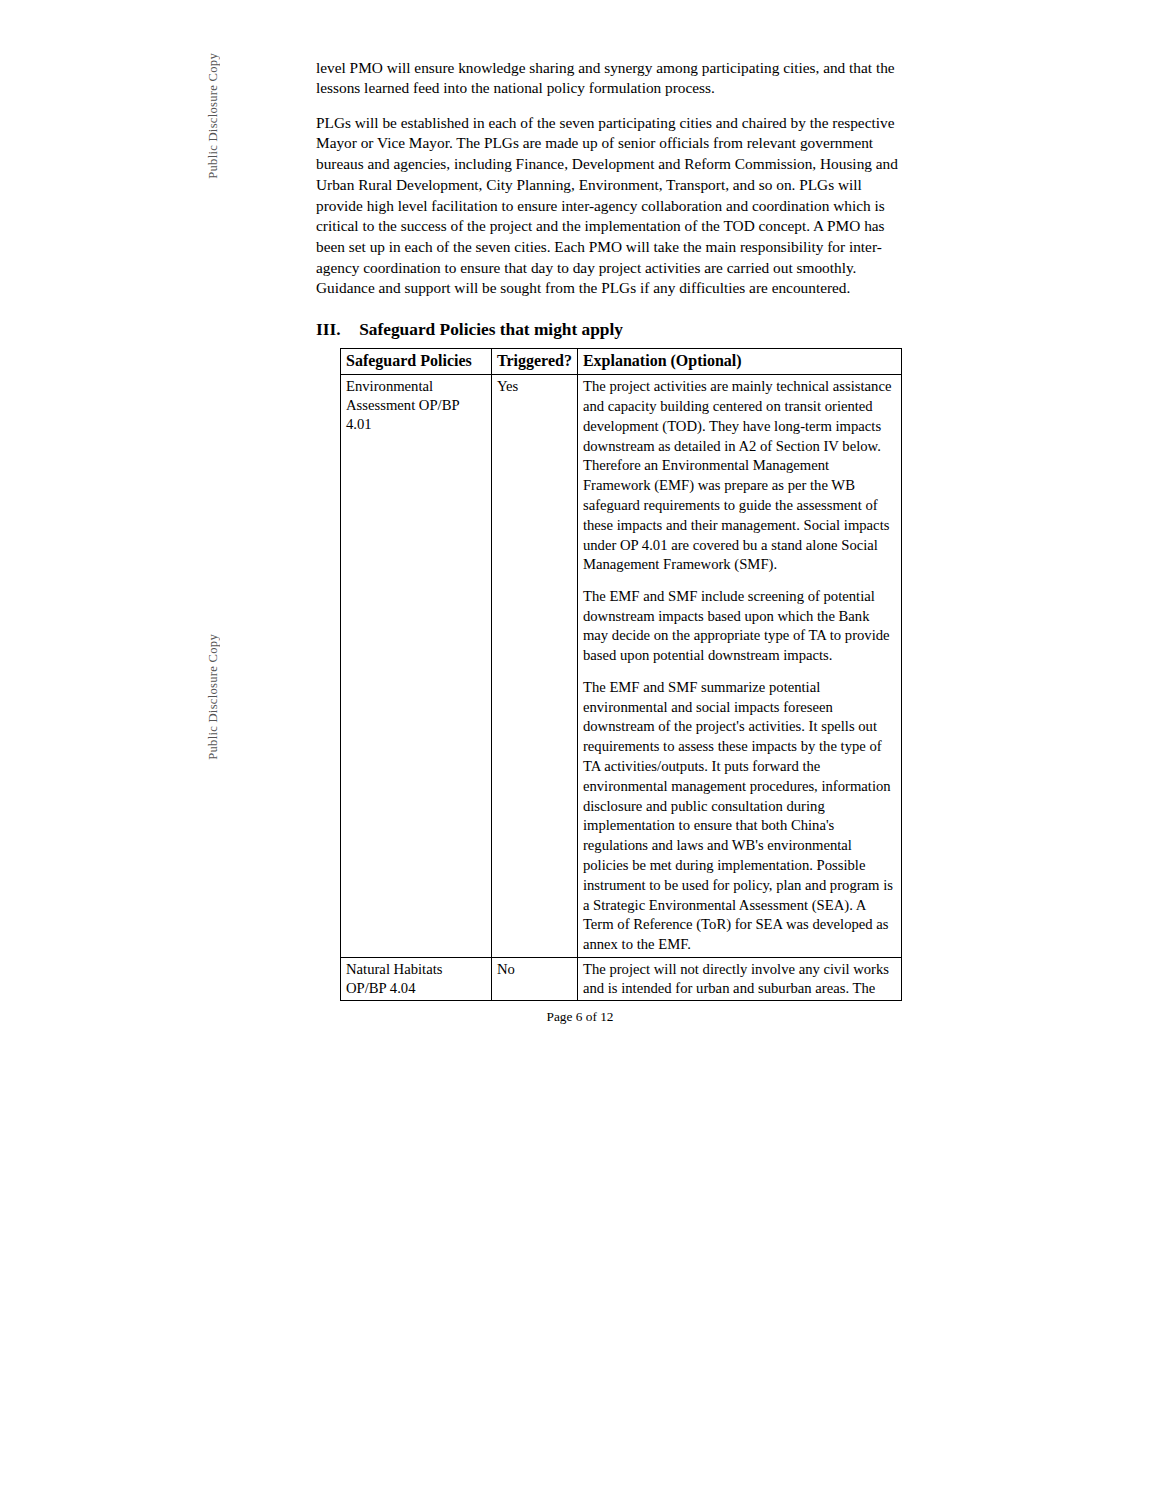Public Disclosure Copy
Public Disclosure Copy
level PMO will ensure knowledge sharing and synergy among participating cities, and that the lessons learned feed into the national policy formulation process.
PLGs will be established in each of the seven participating cities and chaired by the respective Mayor or Vice Mayor. The PLGs are made up of senior officials from relevant government bureaus and agencies, including Finance, Development and Reform Commission, Housing and Urban Rural Development, City Planning, Environment, Transport, and so on. PLGs will provide high level facilitation to ensure inter-agency collaboration and coordination which is critical to the success of the project and the implementation of the TOD concept. A PMO has been set up in each of the seven cities. Each PMO will take the main responsibility for inter-agency coordination to ensure that day to day project activities are carried out smoothly. Guidance and support will be sought from the PLGs if any difficulties are encountered.
III. Safeguard Policies that might apply
| Safeguard Policies | Triggered? | Explanation (Optional) |
| --- | --- | --- |
| Environmental Assessment OP/BP 4.01 | Yes | The project activities are mainly technical assistance and capacity building centered on transit oriented development (TOD). They have long-term impacts downstream as detailed in A2 of Section IV below. Therefore an Environmental Management Framework (EMF) was prepare as per the WB safeguard requirements to guide the assessment of these impacts and their management. Social impacts under OP 4.01 are covered bu a stand alone Social Management Framework (SMF). The EMF and SMF include screening of potential downstream impacts based upon which the Bank may decide on the appropriate type of TA to provide based upon potential downstream impacts. The EMF and SMF summarize potential environmental and social impacts foreseen downstream of the project's activities. It spells out requirements to assess these impacts by the type of TA activities/outputs. It puts forward the environmental management procedures, information disclosure and public consultation during implementation to ensure that both China's regulations and laws and WB's environmental policies be met during implementation. Possible instrument to be used for policy, plan and program is a Strategic Environmental Assessment (SEA). A Term of Reference (ToR) for SEA was developed as annex to the EMF. |
| Natural Habitats OP/BP 4.04 | No | The project will not directly involve any civil works and is intended for urban and suburban areas. The |
Page 6 of 12